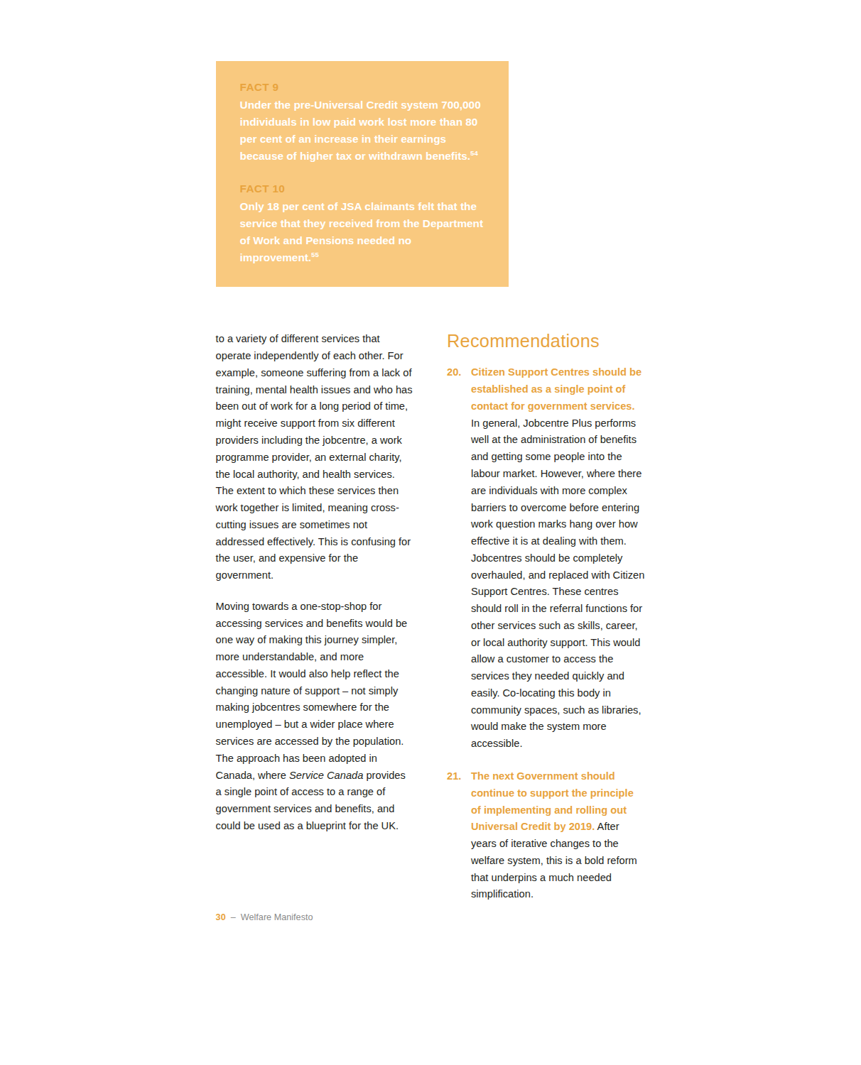FACT 9
Under the pre-Universal Credit system 700,000 individuals in low paid work lost more than 80 per cent of an increase in their earnings because of higher tax or withdrawn benefits.54
FACT 10
Only 18 per cent of JSA claimants felt that the service that they received from the Department of Work and Pensions needed no improvement.55
to a variety of different services that operate independently of each other. For example, someone suffering from a lack of training, mental health issues and who has been out of work for a long period of time, might receive support from six different providers including the jobcentre, a work programme provider, an external charity, the local authority, and health services. The extent to which these services then work together is limited, meaning cross-cutting issues are sometimes not addressed effectively. This is confusing for the user, and expensive for the government.
Moving towards a one-stop-shop for accessing services and benefits would be one way of making this journey simpler, more understand­able, and more accessible. It would also help reflect the changing nature of support – not simply making jobcentres somewhere for the unemployed – but a wider place where services are accessed by the population. The approach has been adopted in Canada, where Service Canada provides a single point of access to a range of government services and benefits, and could be used as a blueprint for the UK.
Recommendations
20. Citizen Support Centres should be established as a single point of contact for government services. In general, Jobcentre Plus performs well at the administration of benefits and getting some people into the labour market. However, where there are individuals with more complex barriers to overcome before entering work question marks hang over how effective it is at dealing with them. Jobcentres should be completely overhauled, and replaced with Citizen Support Centres. These centres should roll in the referral functions for other services such as skills, career, or local authority support. This would allow a customer to access the services they needed quickly and easily. Co-locating this body in community spaces, such as libraries, would make the system more accessible.
21. The next Government should continue to support the principle of implementing and rolling out Universal Credit by 2019. After years of iterative changes to the welfare system, this is a bold reform that underpins a much needed simplification.
30 – Welfare Manifesto